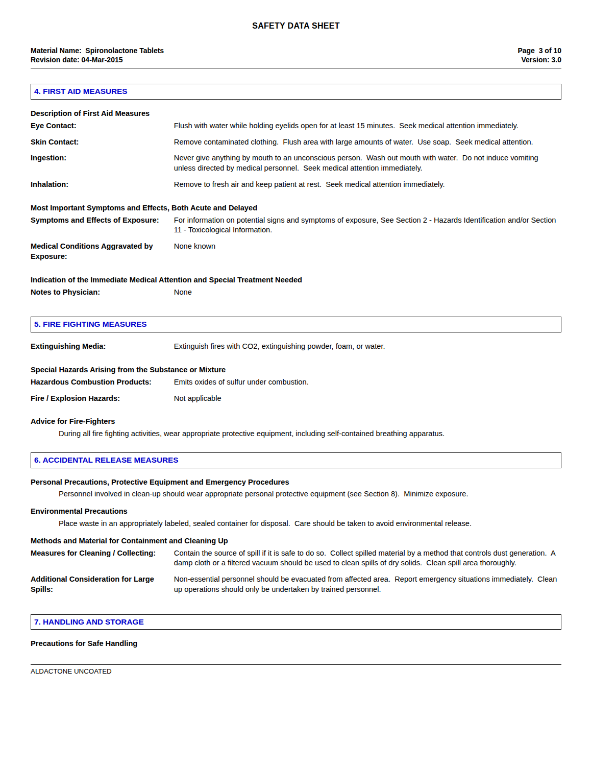SAFETY DATA SHEET
| Material Name: Spironolactone Tablets | Page 3 of 10 |
| Revision date: 04-Mar-2015 | Version: 3.0 |
4. FIRST AID MEASURES
Description of First Aid Measures
| Eye Contact: | Flush with water while holding eyelids open for at least 15 minutes. Seek medical attention immediately. |
| Skin Contact: | Remove contaminated clothing. Flush area with large amounts of water. Use soap. Seek medical attention. |
| Ingestion: | Never give anything by mouth to an unconscious person. Wash out mouth with water. Do not induce vomiting unless directed by medical personnel. Seek medical attention immediately. |
| Inhalation: | Remove to fresh air and keep patient at rest. Seek medical attention immediately. |
Most Important Symptoms and Effects, Both Acute and Delayed
| Symptoms and Effects of Exposure: | For information on potential signs and symptoms of exposure, See Section 2 - Hazards Identification and/or Section 11 - Toxicological Information. |
| Medical Conditions Aggravated by Exposure: | None known |
Indication of the Immediate Medical Attention and Special Treatment Needed
| Notes to Physician: | None |
5. FIRE FIGHTING MEASURES
| Extinguishing Media: | Extinguish fires with CO2, extinguishing powder, foam, or water. |
Special Hazards Arising from the Substance or Mixture
| Hazardous Combustion Products: | Emits oxides of sulfur under combustion. |
| Fire / Explosion Hazards: | Not applicable |
Advice for Fire-Fighters
During all fire fighting activities, wear appropriate protective equipment, including self-contained breathing apparatus.
6. ACCIDENTAL RELEASE MEASURES
Personal Precautions, Protective Equipment and Emergency Procedures
Personnel involved in clean-up should wear appropriate personal protective equipment (see Section 8). Minimize exposure.
Environmental Precautions
Place waste in an appropriately labeled, sealed container for disposal. Care should be taken to avoid environmental release.
Methods and Material for Containment and Cleaning Up
| Measures for Cleaning / Collecting: | Contain the source of spill if it is safe to do so. Collect spilled material by a method that controls dust generation. A damp cloth or a filtered vacuum should be used to clean spills of dry solids. Clean spill area thoroughly. |
| Additional Consideration for Large Spills: | Non-essential personnel should be evacuated from affected area. Report emergency situations immediately. Clean up operations should only be undertaken by trained personnel. |
7. HANDLING AND STORAGE
Precautions for Safe Handling
ALDACTONE UNCOATED